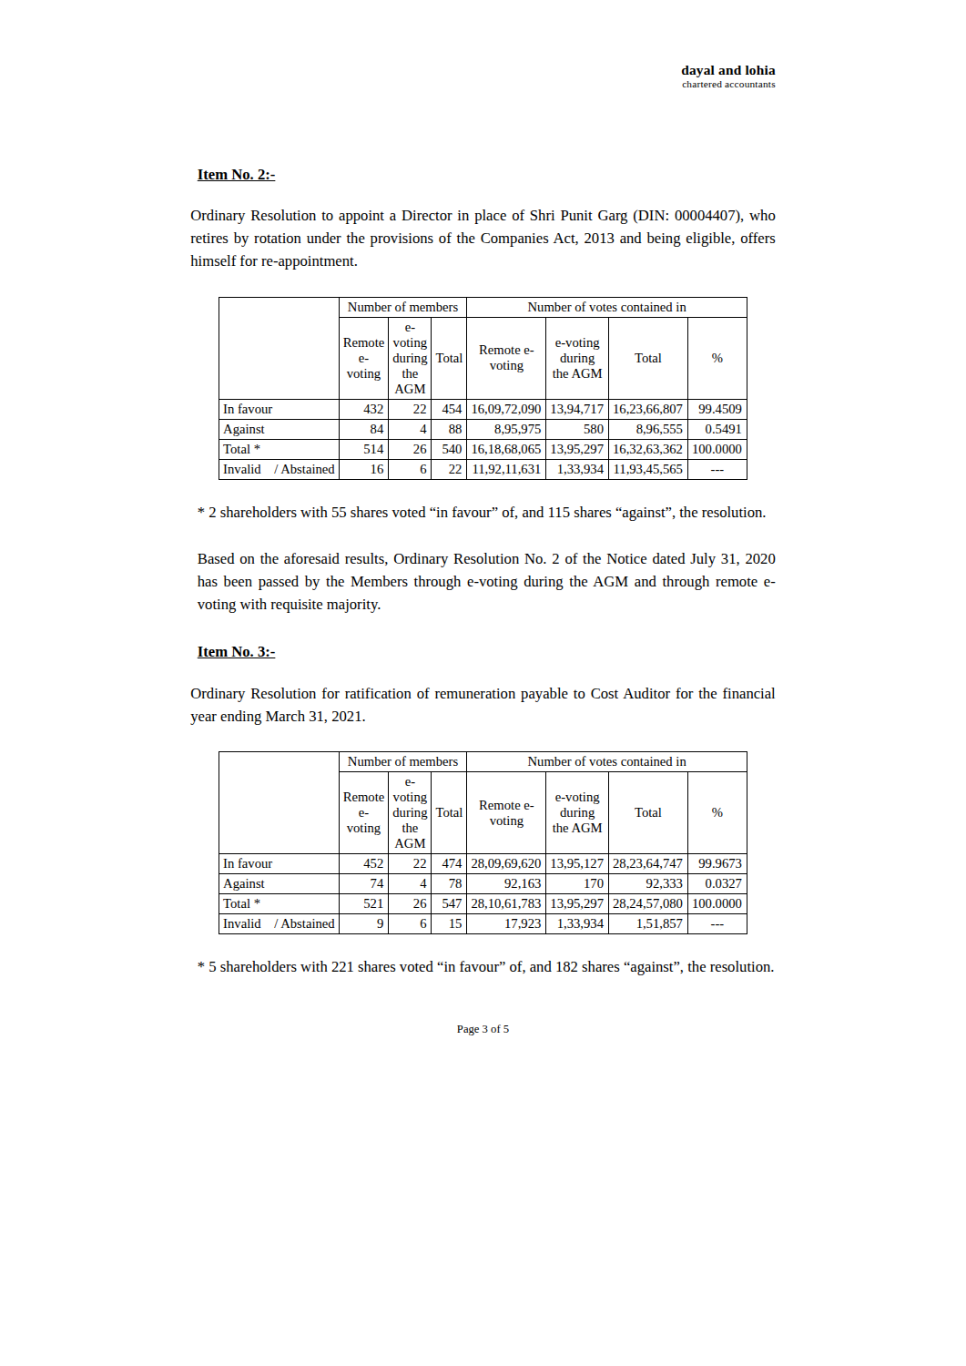dayal and lohia
chartered accountants
Item No. 2:-
Ordinary Resolution to appoint a Director in place of Shri Punit Garg (DIN: 00004407), who retires by rotation under the provisions of the Companies Act, 2013 and being eligible, offers himself for re-appointment.
| | Number of members | Number of votes contained in |
| --- | --- | --- |
| Remote e-voting | e-voting during the AGM | Total | Remote e-voting | e-voting during the AGM | Total | % |
| In favour | 432 | 22 | 454 | 16,09,72,090 | 13,94,717 | 16,23,66,807 | 99.4509 |
| Against | 84 | 4 | 88 | 8,95,975 | 580 | 8,96,555 | 0.5491 |
| Total * | 514 | 26 | 540 | 16,18,68,065 | 13,95,297 | 16,32,63,362 | 100.0000 |
| Invalid / Abstained | 16 | 6 | 22 | 11,92,11,631 | 1,33,934 | 11,93,45,565 | --- |
* 2 shareholders with 55 shares voted “in favour” of, and 115 shares “against”, the resolution.
Based on the aforesaid results, Ordinary Resolution No. 2 of the Notice dated July 31, 2020 has been passed by the Members through e-voting during the AGM and through remote e-voting with requisite majority.
Item No. 3:-
Ordinary Resolution for ratification of remuneration payable to Cost Auditor for the financial year ending March 31, 2021.
| | Number of members | Number of votes contained in |
| --- | --- | --- |
| Remote e-voting | e-voting during the AGM | Total | Remote e-voting | e-voting during the AGM | Total | % |
| In favour | 452 | 22 | 474 | 28,09,69,620 | 13,95,127 | 28,23,64,747 | 99.9673 |
| Against | 74 | 4 | 78 | 92,163 | 170 | 92,333 | 0.0327 |
| Total * | 521 | 26 | 547 | 28,10,61,783 | 13,95,297 | 28,24,57,080 | 100.0000 |
| Invalid / Abstained | 9 | 6 | 15 | 17,923 | 1,33,934 | 1,51,857 | --- |
* 5 shareholders with 221 shares voted “in favour” of, and 182 shares “against”, the resolution.
Page 3 of 5